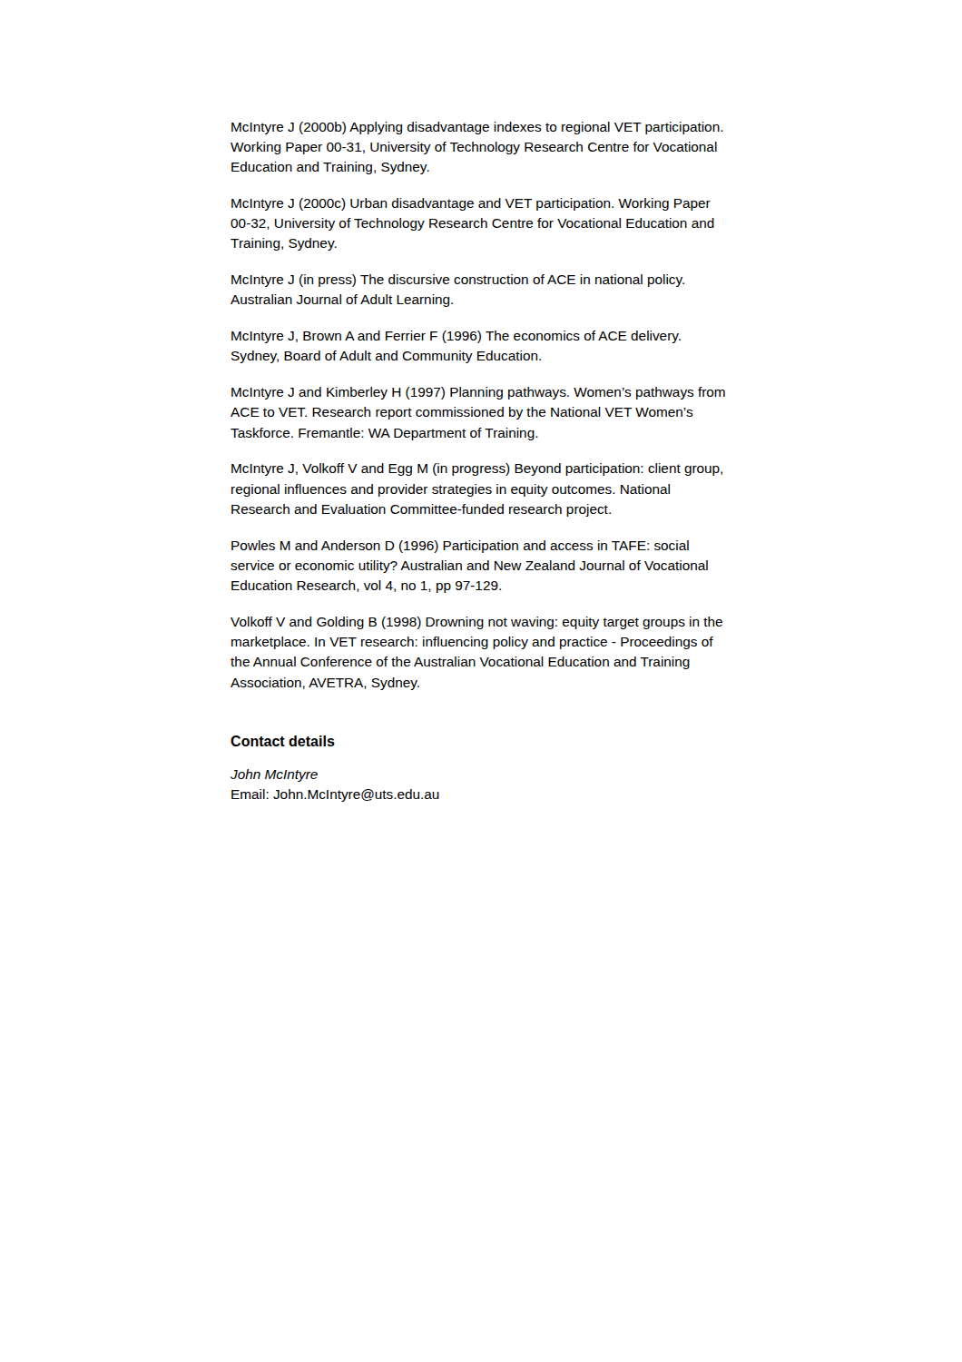McIntyre J (2000b) Applying disadvantage indexes to regional VET participation. Working Paper 00-31, University of Technology Research Centre for Vocational Education and Training, Sydney.
McIntyre J (2000c) Urban disadvantage and VET participation. Working Paper 00-32, University of Technology Research Centre for Vocational Education and Training, Sydney.
McIntyre J (in press) The discursive construction of ACE in national policy. Australian Journal of Adult Learning.
McIntyre J, Brown A and Ferrier F (1996) The economics of ACE delivery. Sydney, Board of Adult and Community Education.
McIntyre J and Kimberley H (1997) Planning pathways. Women’s pathways from ACE to VET. Research report commissioned by the National VET Women’s Taskforce. Fremantle: WA Department of Training.
McIntyre J, Volkoff V and Egg M (in progress) Beyond participation: client group, regional influences and provider strategies in equity outcomes. National Research and Evaluation Committee-funded research project.
Powles M and Anderson D (1996) Participation and access in TAFE: social service or economic utility? Australian and New Zealand Journal of Vocational Education Research, vol 4, no 1, pp 97-129.
Volkoff V and Golding B (1998) Drowning not waving: equity target groups in the marketplace. In VET research: influencing policy and practice - Proceedings of the Annual Conference of the Australian Vocational Education and Training Association, AVETRA, Sydney.
Contact details
John McIntyre
Email: John.McIntyre@uts.edu.au